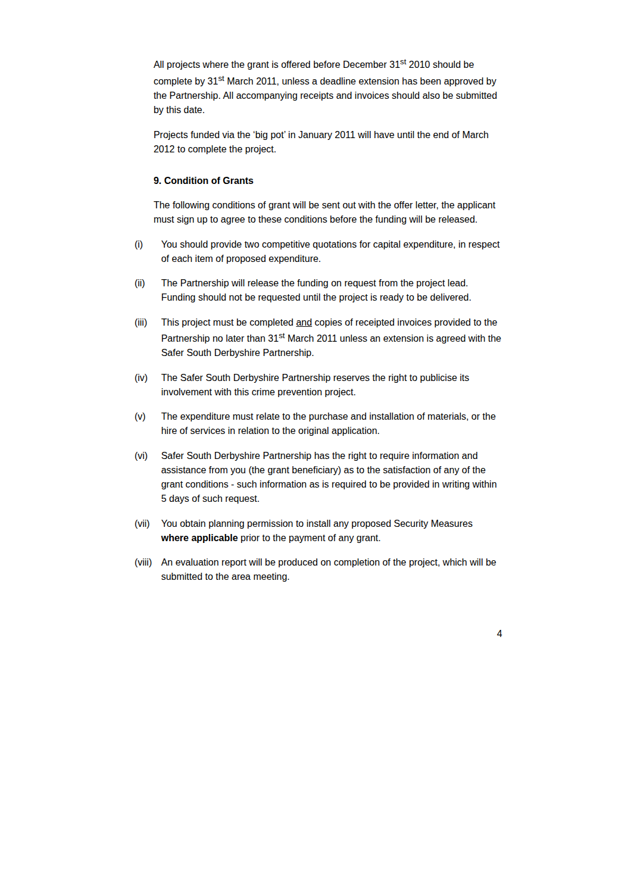All projects where the grant is offered before December 31st 2010 should be complete by 31st March 2011, unless a deadline extension has been approved by the Partnership. All accompanying receipts and invoices should also be submitted by this date.
Projects funded via the ‘big pot’ in January 2011 will have until the end of March 2012 to complete the project.
9. Condition of Grants
The following conditions of grant will be sent out with the offer letter, the applicant must sign up to agree to these conditions before the funding will be released.
(i) You should provide two competitive quotations for capital expenditure, in respect of each item of proposed expenditure.
(ii) The Partnership will release the funding on request from the project lead. Funding should not be requested until the project is ready to be delivered.
(iii) This project must be completed and copies of receipted invoices provided to the Partnership no later than 31st March 2011 unless an extension is agreed with the Safer South Derbyshire Partnership.
(iv) The Safer South Derbyshire Partnership reserves the right to publicise its involvement with this crime prevention project.
(v) The expenditure must relate to the purchase and installation of materials, or the hire of services in relation to the original application.
(vi) Safer South Derbyshire Partnership has the right to require information and assistance from you (the grant beneficiary) as to the satisfaction of any of the grant conditions - such information as is required to be provided in writing within 5 days of such request.
(vii) You obtain planning permission to install any proposed Security Measures where applicable prior to the payment of any grant.
(viii) An evaluation report will be produced on completion of the project, which will be submitted to the area meeting.
4